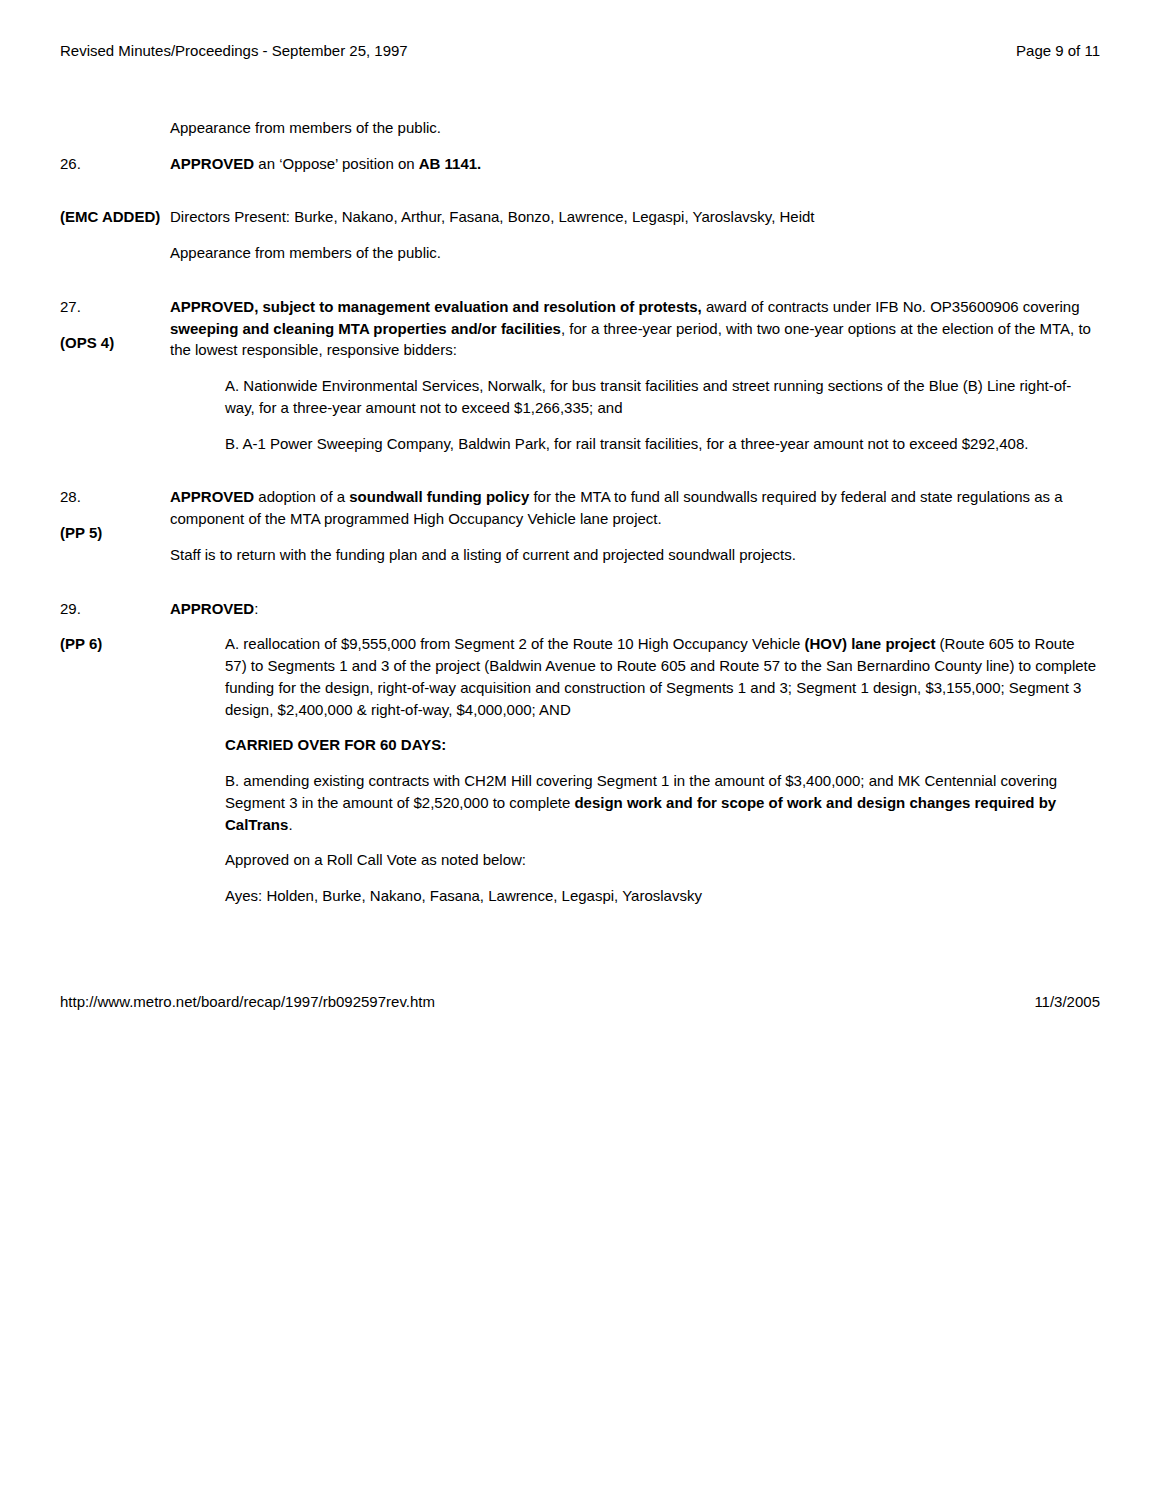Revised Minutes/Proceedings - September 25, 1997
Page 9 of 11
Appearance from members of the public.
26.
APPROVED an ‘Oppose’ position on AB 1141.
(EMC ADDED)
Directors Present: Burke, Nakano, Arthur, Fasana, Bonzo, Lawrence, Legaspi, Yaroslavsky, Heidt
Appearance from members of the public.
27.(OPS 4)
APPROVED, subject to management evaluation and resolution of protests, award of contracts under IFB No. OP35600906 covering sweeping and cleaning MTA properties and/or facilities, for a three-year period, with two one-year options at the election of the MTA, to the lowest responsible, responsive bidders:
A. Nationwide Environmental Services, Norwalk, for bus transit facilities and street running sections of the Blue (B) Line right-of-way, for a three-year amount not to exceed $1,266,335; and
B. A-1 Power Sweeping Company, Baldwin Park, for rail transit facilities, for a three-year amount not to exceed $292,408.
28.(PP 5)
APPROVED adoption of a soundwall funding policy for the MTA to fund all soundwalls required by federal and state regulations as a component of the MTA programmed High Occupancy Vehicle lane project.
Staff is to return with the funding plan and a listing of current and projected soundwall projects.
29.(PP 6)
APPROVED:
A. reallocation of $9,555,000 from Segment 2 of the Route 10 High Occupancy Vehicle (HOV) lane project (Route 605 to Route 57) to Segments 1 and 3 of the project (Baldwin Avenue to Route 605 and Route 57 to the San Bernardino County line) to complete funding for the design, right-of-way acquisition and construction of Segments 1 and 3; Segment 1 design, $3,155,000; Segment 3 design, $2,400,000 & right-of-way, $4,000,000; AND
CARRIED OVER FOR 60 DAYS:
B. amending existing contracts with CH2M Hill covering Segment 1 in the amount of $3,400,000; and MK Centennial covering Segment 3 in the amount of $2,520,000 to complete design work and for scope of work and design changes required by CalTrans.
Approved on a Roll Call Vote as noted below:
Ayes: Holden, Burke, Nakano, Fasana, Lawrence, Legaspi, Yaroslavsky
http://www.metro.net/board/recap/1997/rb092597rev.htm
11/3/2005